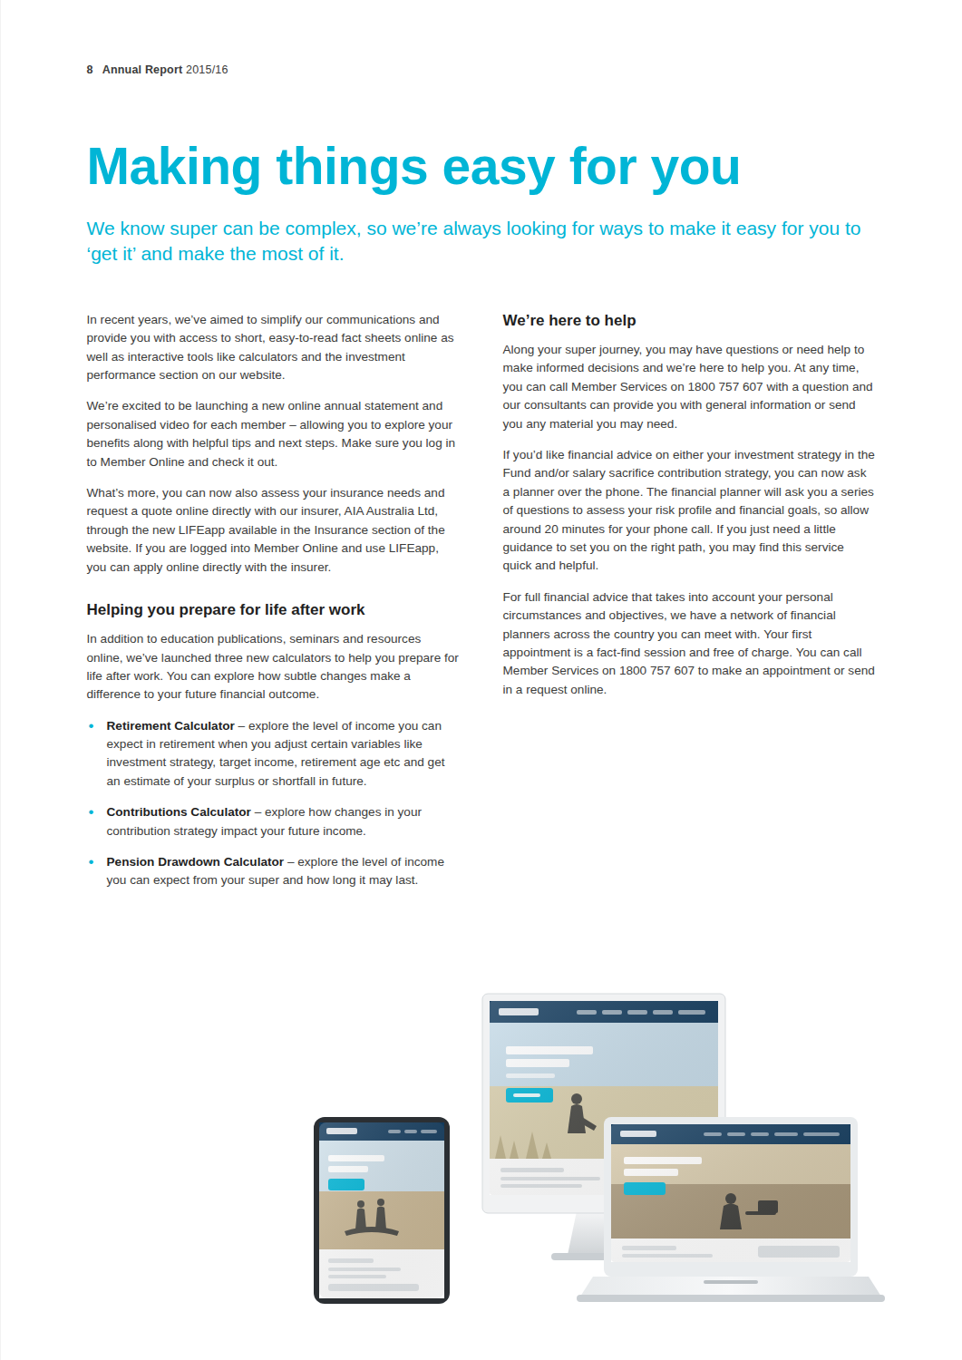8 Annual Report 2015/16
Making things easy for you
We know super can be complex, so we’re always looking for ways to make it easy for you to ‘get it’ and make the most of it.
In recent years, we’ve aimed to simplify our communications and provide you with access to short, easy-to-read fact sheets online as well as interactive tools like calculators and the investment performance section on our website.
We’re excited to be launching a new online annual statement and personalised video for each member – allowing you to explore your benefits along with helpful tips and next steps. Make sure you log in to Member Online and check it out.
What’s more, you can now also assess your insurance needs and request a quote online directly with our insurer, AIA Australia Ltd, through the new LIFEapp available in the Insurance section of the website. If you are logged into Member Online and use LIFEapp, you can apply online directly with the insurer.
Helping you prepare for life after work
In addition to education publications, seminars and resources online, we’ve launched three new calculators to help you prepare for life after work. You can explore how subtle changes make a difference to your future financial outcome.
Retirement Calculator – explore the level of income you can expect in retirement when you adjust certain variables like investment strategy, target income, retirement age etc and get an estimate of your surplus or shortfall in future.
Contributions Calculator – explore how changes in your contribution strategy impact your future income.
Pension Drawdown Calculator – explore the level of income you can expect from your super and how long it may last.
We’re here to help
Along your super journey, you may have questions or need help to make informed decisions and we’re here to help you. At any time, you can call Member Services on 1800 757 607 with a question and our consultants can provide you with general information or send you any material you may need.
If you’d like financial advice on either your investment strategy in the Fund and/or salary sacrifice contribution strategy, you can now ask a planner over the phone. The financial planner will ask you a series of questions to assess your risk profile and financial goals, so allow around 20 minutes for your phone call. If you just need a little guidance to set you on the right path, you may find this service quick and helpful.
For full financial advice that takes into account your personal circumstances and objectives, we have a network of financial planners across the country you can meet with. Your first appointment is a fact-find session and free of charge. You can call Member Services on 1800 757 607 to make an appointment or send in a request online.